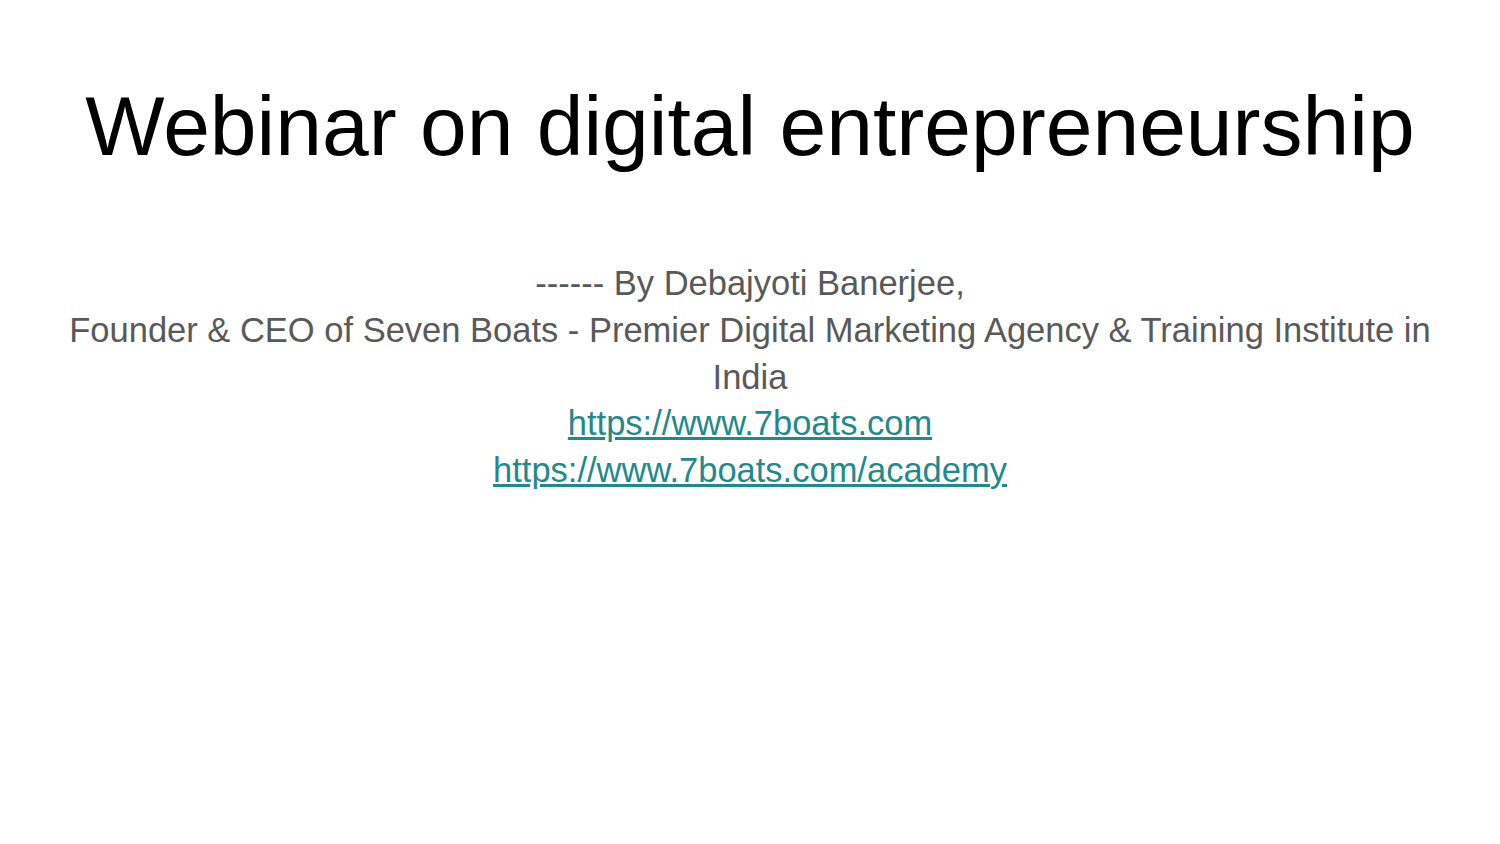Webinar on digital entrepreneurship
------ By Debajyoti Banerjee,
Founder & CEO of Seven Boats - Premier Digital Marketing Agency & Training Institute in India
https://www.7boats.com
https://www.7boats.com/academy